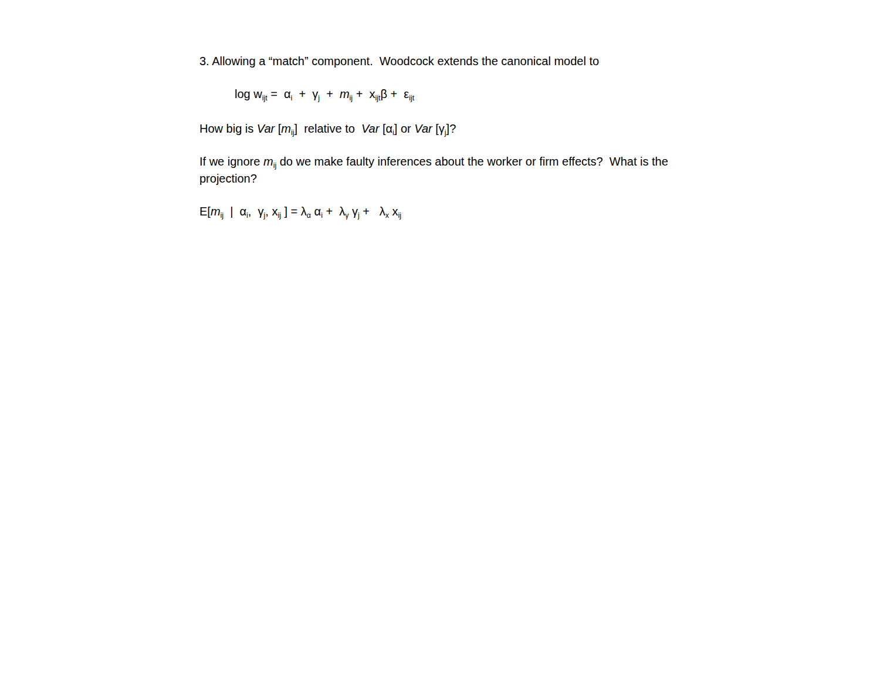3. Allowing a “match” component. Woodcock extends the canonical model to
log wijt = αi + γj + mij + xijtβ + εijt
How big is Var [mij] relative to Var [αi] or Var [γj]?
If we ignore mij do we make faulty inferences about the worker or firm effects? What is the projection?
E[mij | αi, γj, xij ] = λα αi + λγ γj + λx xij